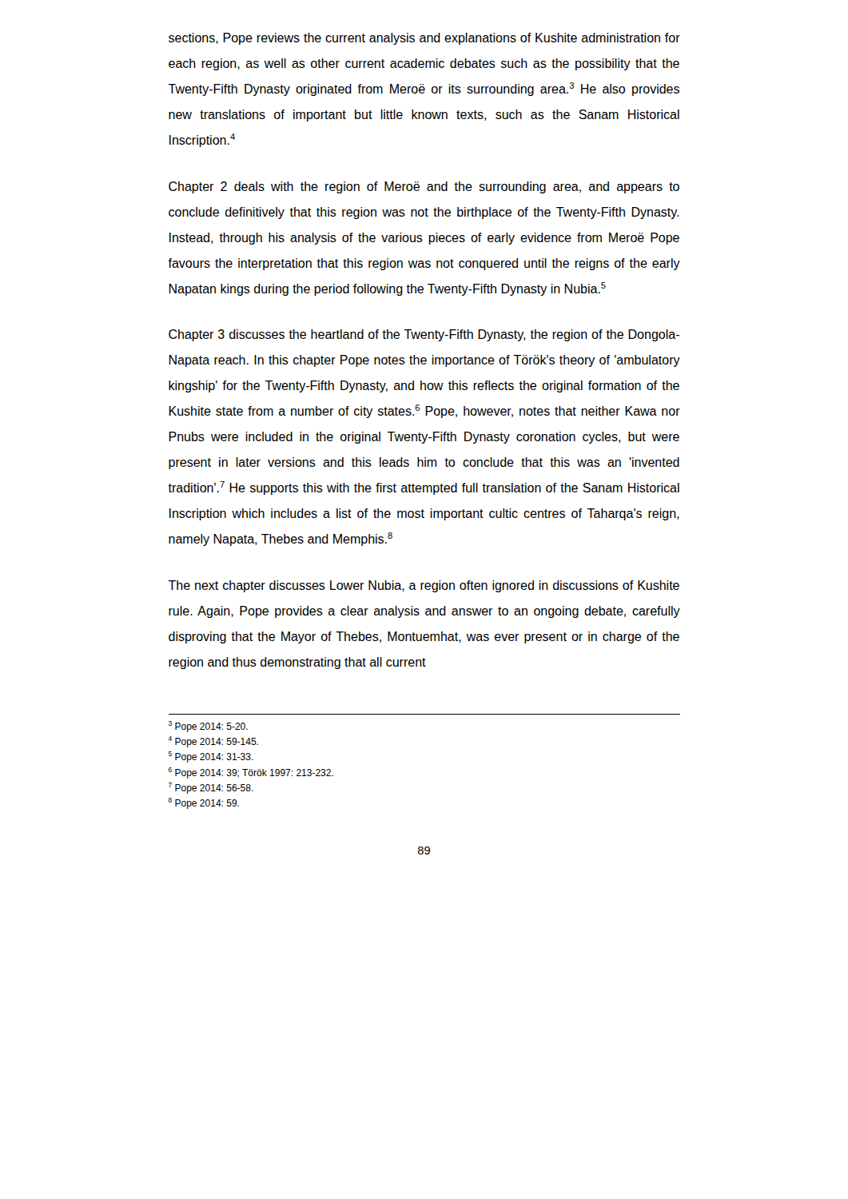sections, Pope reviews the current analysis and explanations of Kushite administration for each region, as well as other current academic debates such as the possibility that the Twenty-Fifth Dynasty originated from Meroë or its surrounding area.3 He also provides new translations of important but little known texts, such as the Sanam Historical Inscription.4
Chapter 2 deals with the region of Meroë and the surrounding area, and appears to conclude definitively that this region was not the birthplace of the Twenty-Fifth Dynasty. Instead, through his analysis of the various pieces of early evidence from Meroë Pope favours the interpretation that this region was not conquered until the reigns of the early Napatan kings during the period following the Twenty-Fifth Dynasty in Nubia.5
Chapter 3 discusses the heartland of the Twenty-Fifth Dynasty, the region of the Dongola-Napata reach. In this chapter Pope notes the importance of Török's theory of 'ambulatory kingship' for the Twenty-Fifth Dynasty, and how this reflects the original formation of the Kushite state from a number of city states.6 Pope, however, notes that neither Kawa nor Pnubs were included in the original Twenty-Fifth Dynasty coronation cycles, but were present in later versions and this leads him to conclude that this was an 'invented tradition'.7 He supports this with the first attempted full translation of the Sanam Historical Inscription which includes a list of the most important cultic centres of Taharqa's reign, namely Napata, Thebes and Memphis.8
The next chapter discusses Lower Nubia, a region often ignored in discussions of Kushite rule. Again, Pope provides a clear analysis and answer to an ongoing debate, carefully disproving that the Mayor of Thebes, Montuemhat, was ever present or in charge of the region and thus demonstrating that all current
3 Pope 2014: 5-20.
4 Pope 2014: 59-145.
5 Pope 2014: 31-33.
6 Pope 2014: 39; Török 1997: 213-232.
7 Pope 2014: 56-58.
8 Pope 2014: 59.
89